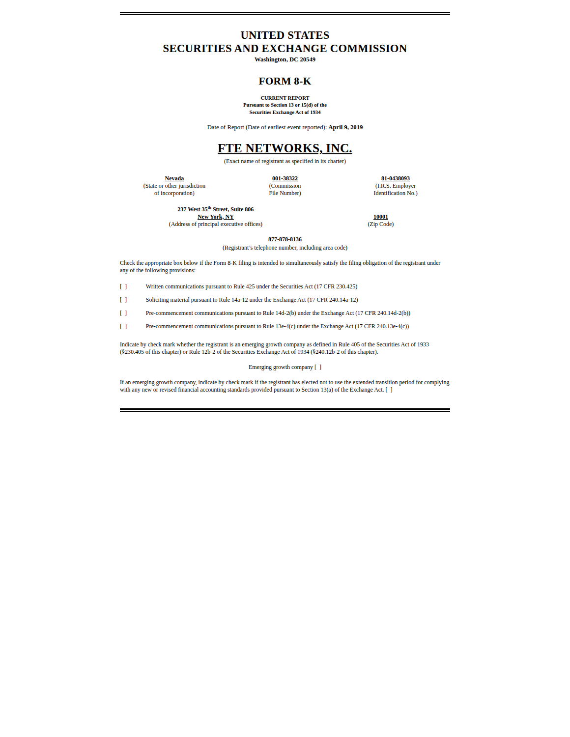UNITED STATESSECURITIES AND EXCHANGE COMMISSION
Washington, DC 20549
FORM 8-K
CURRENT REPORT
Pursuant to Section 13 or 15(d) of the
Securities Exchange Act of 1934
Date of Report (Date of earliest event reported): April 9, 2019
FTE NETWORKS, INC.
(Exact name of registrant as specified in its charter)
| Nevada | 001-38322 | 81-0438093 |
| (State or other jurisdiction | (Commission | (I.R.S. Employer |
| of incorporation) | File Number) | Identification No.) |
| 237 West 35 th Street, Suite 806 | |
| New York, NY | 10001 |
| (Address of principal executive offices) | (Zip Code) |
877-878-8136 (Registrant’s telephone number, including area code)
Check the appropriate box below if the Form 8-K filing is intended to simultaneously satisfy the filing obligation of the registrant under any of the following provisions:
| [ ] | Written communications pursuant to Rule 425 under the Securities Act (17 CFR 230.425) |
| [ ] | Soliciting material pursuant to Rule 14a-12 under the Exchange Act (17 CFR 240.14a-12) |
| [ ] | Pre-commencement communications pursuant to Rule 14d-2(b) under the Exchange Act (17 CFR 240.14d-2(b)) |
| [ ] | Pre-commencement communications pursuant to Rule 13e-4(c) under the Exchange Act (17 CFR 240.13e-4(c)) |
Indicate by check mark whether the registrant is an emerging growth company as defined in Rule 405 of the Securities Act of 1933 (§230.405 of this chapter) or Rule 12b-2 of the Securities Exchange Act of 1934 (§240.12b-2 of this chapter).
Emerging growth company [ ]
If an emerging growth company, indicate by check mark if the registrant has elected not to use the extended transition period for complying with any new or revised financial accounting standards provided pursuant to Section 13(a) of the Exchange Act. [ ]